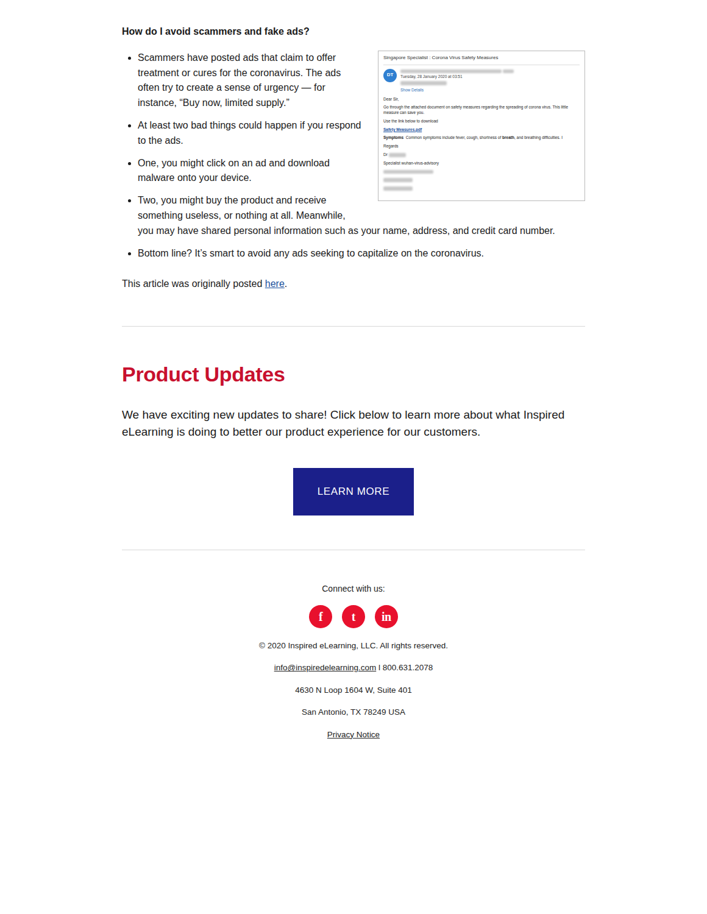How do I avoid scammers and fake ads?
Singapore Specialist : Corona Virus Safety Measures
DT
dr.tan.tiao.mengspecialist.office@medicalsingapore.com sgov
Tuesday, 28 January 2020 at 03:51
inspiredelearning.com.sg
Show Details
Dear Sir,
Go through the attached document on safety measures regarding the spreading of corona virus. This little measure can save you.
Use the link below to download
Safety Measures.pdf
Symptoms Common symptoms include fever, cough, shortness of breath, and breathing difficulties. I
Regards
Dr Tan Tiao
Specialist wuhan-virus-advisory
Specialist Office Singapore
+65 0000 0000
+65 0000 0000
Scammers have posted ads that claim to offer treatment or cures for the coronavirus. The ads often try to create a sense of urgency — for instance, “Buy now, limited supply.”
At least two bad things could happen if you respond to the ads.
One, you might click on an ad and download malware onto your device.
Two, you might buy the product and receive something useless, or nothing at all. Meanwhile, you may have shared personal information such as your name, address, and credit card number.
Bottom line? It’s smart to avoid any ads seeking to capitalize on the coronavirus.
This article was originally posted here.
Product Updates
We have exciting new updates to share! Click below to learn more about what Inspired eLearning is doing to better our product experience for our customers.
LEARN MORE
Connect with us:
f t in
© 2020 Inspired eLearning, LLC. All rights reserved.
info@inspiredelearning.com l 800.631.2078
4630 N Loop 1604 W, Suite 401
San Antonio, TX 78249 USA
Privacy Notice